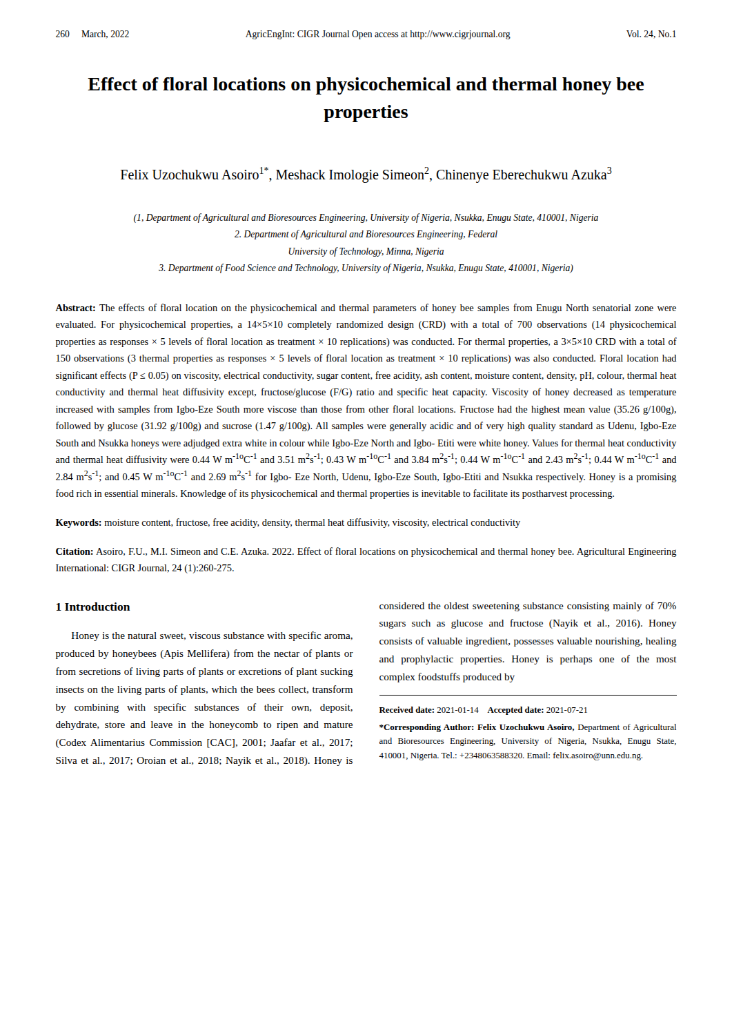260 March, 2022 AgricEngInt: CIGR Journal Open access at http://www.cigrjournal.org Vol. 24, No.1
Effect of floral locations on physicochemical and thermal honey bee properties
Felix Uzochukwu Asoiro1*, Meshack Imologie Simeon2, Chinenye Eberechukwu Azuka3
(1, Department of Agricultural and Bioresources Engineering, University of Nigeria, Nsukka, Enugu State, 410001, Nigeria
2. Department of Agricultural and Bioresources Engineering, Federal
University of Technology, Minna, Nigeria
3. Department of Food Science and Technology, University of Nigeria, Nsukka, Enugu State, 410001, Nigeria)
Abstract: The effects of floral location on the physicochemical and thermal parameters of honey bee samples from Enugu North senatorial zone were evaluated. For physicochemical properties, a 14×5×10 completely randomized design (CRD) with a total of 700 observations (14 physicochemical properties as responses × 5 levels of floral location as treatment × 10 replications) was conducted. For thermal properties, a 3×5×10 CRD with a total of 150 observations (3 thermal properties as responses × 5 levels of floral location as treatment × 10 replications) was also conducted. Floral location had significant effects (P ≤ 0.05) on viscosity, electrical conductivity, sugar content, free acidity, ash content, moisture content, density, pH, colour, thermal heat conductivity and thermal heat diffusivity except, fructose/glucose (F/G) ratio and specific heat capacity. Viscosity of honey decreased as temperature increased with samples from Igbo-Eze South more viscose than those from other floral locations. Fructose had the highest mean value (35.26 g/100g), followed by glucose (31.92 g/100g) and sucrose (1.47 g/100g). All samples were generally acidic and of very high quality standard as Udenu, Igbo-Eze South and Nsukka honeys were adjudged extra white in colour while Igbo-Eze North and Igbo- Etiti were white honey. Values for thermal heat conductivity and thermal heat diffusivity were 0.44 W m-1oC-1 and 3.51 m2s-1; 0.43 W m-1oC-1 and 3.84 m2s-1; 0.44 W m-1oC-1 and 2.43 m2s-1; 0.44 W m-1oC-1 and 2.84 m2s-1; and 0.45 W m-1oC-1 and 2.69 m2s-1 for Igbo- Eze North, Udenu, Igbo-Eze South, Igbo-Etiti and Nsukka respectively. Honey is a promising food rich in essential minerals. Knowledge of its physicochemical and thermal properties is inevitable to facilitate its postharvest processing.
Keywords: moisture content, fructose, free acidity, density, thermal heat diffusivity, viscosity, electrical conductivity
Citation: Asoiro, F.U., M.I. Simeon and C.E. Azuka. 2022. Effect of floral locations on physicochemical and thermal honey bee. Agricultural Engineering International: CIGR Journal, 24 (1):260-275.
1 Introduction
Honey is the natural sweet, viscous substance with specific aroma, produced by honeybees (Apis Mellifera) from the nectar of plants or from secretions of living parts of plants or excretions of plant sucking insects on the living parts of plants, which the bees collect, transform by combining with specific substances of their own, deposit, dehydrate, store and leave in the honeycomb to ripen and mature (Codex Alimentarius Commission [CAC], 2001; Jaafar et al., 2017; Silva et al., 2017; Oroian et al., 2018; Nayik et al., 2018). Honey is considered the oldest sweetening substance consisting mainly of 70% sugars such as glucose and fructose (Nayik et al., 2016). Honey consists of valuable ingredient, possesses valuable nourishing, healing and prophylactic properties. Honey is perhaps one of the most complex foodstuffs produced by
Received date: 2021-01-14 Accepted date: 2021-07-21
*Corresponding Author: Felix Uzochukwu Asoiro, Department of Agricultural and Bioresources Engineering, University of Nigeria, Nsukka, Enugu State, 410001, Nigeria. Tel.: +2348063588320. Email: felix.asoiro@unn.edu.ng.